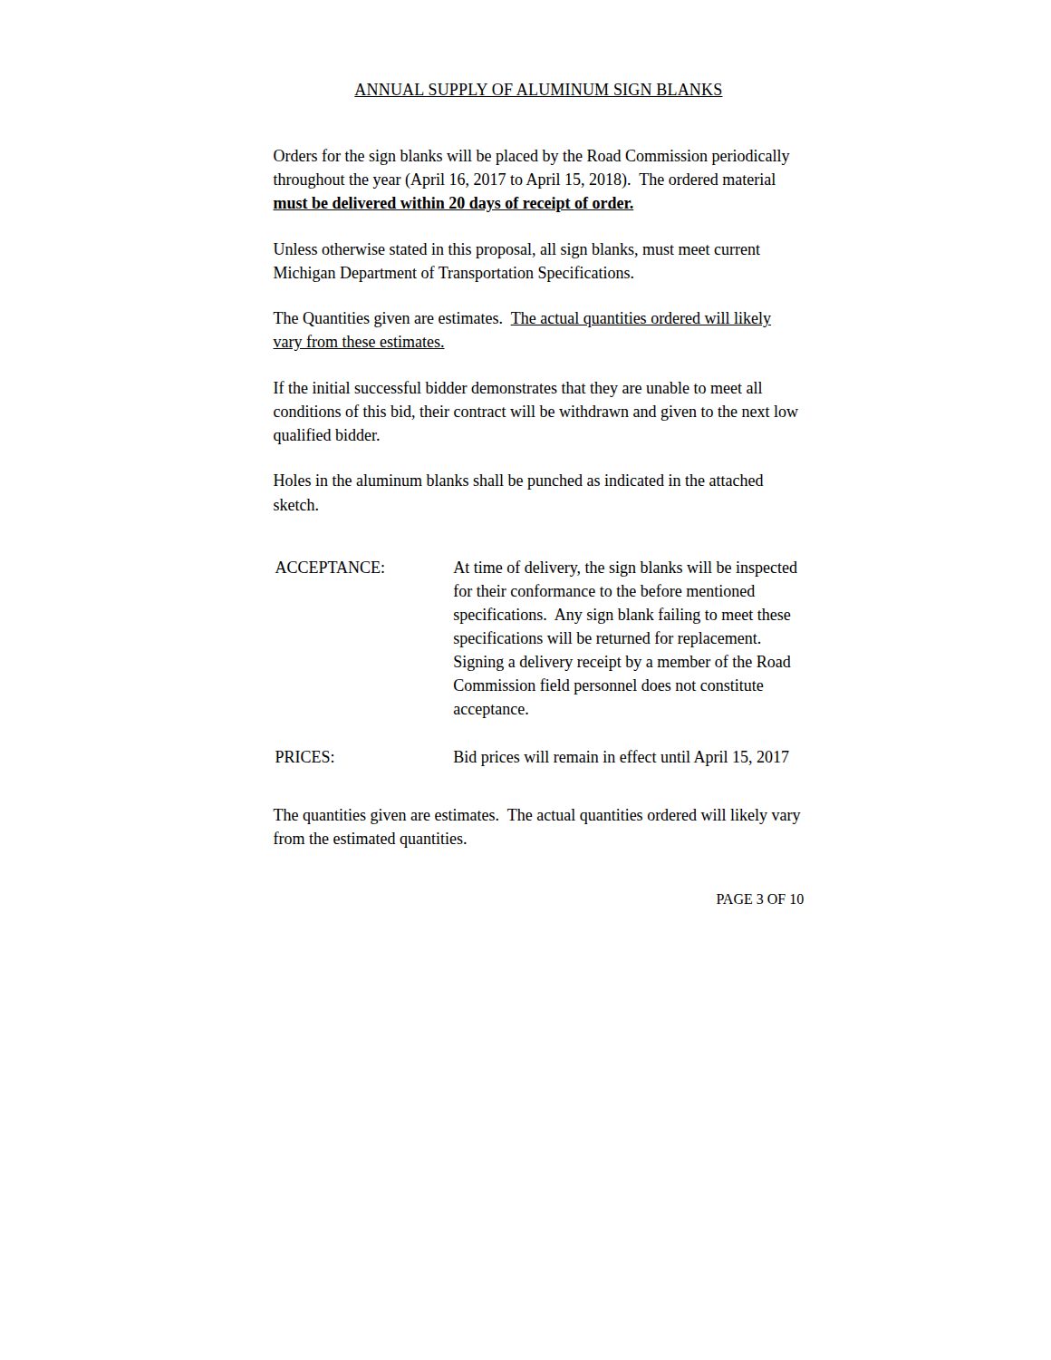ANNUAL SUPPLY OF ALUMINUM SIGN BLANKS
Orders for the sign blanks will be placed by the Road Commission periodically throughout the year (April 16, 2017 to April 15, 2018). The ordered material must be delivered within 20 days of receipt of order.
Unless otherwise stated in this proposal, all sign blanks, must meet current Michigan Department of Transportation Specifications.
The Quantities given are estimates. The actual quantities ordered will likely vary from these estimates.
If the initial successful bidder demonstrates that they are unable to meet all conditions of this bid, their contract will be withdrawn and given to the next low qualified bidder.
Holes in the aluminum blanks shall be punched as indicated in the attached sketch.
ACCEPTANCE:
At time of delivery, the sign blanks will be inspected for their conformance to the before mentioned specifications. Any sign blank failing to meet these specifications will be returned for replacement. Signing a delivery receipt by a member of the Road Commission field personnel does not constitute acceptance.
PRICES:
Bid prices will remain in effect until April 15, 2017
The quantities given are estimates. The actual quantities ordered will likely vary from the estimated quantities.
PAGE 3 OF 10